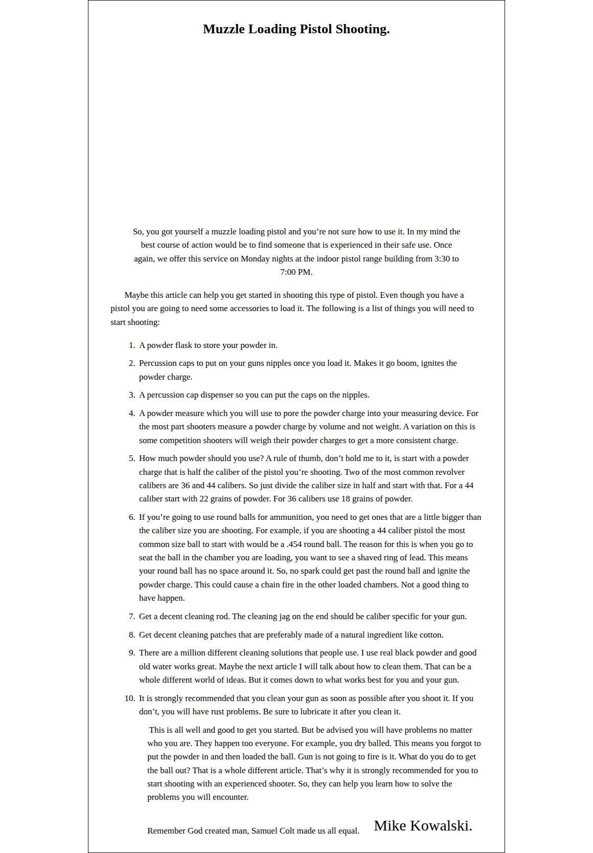Muzzle Loading Pistol Shooting.
So, you got yourself a muzzle loading pistol and you’re not sure how to use it. In my mind the best course of action would be to find someone that is experienced in their safe use. Once again, we offer this service on Monday nights at the indoor pistol range building from 3:30 to 7:00 PM.
Maybe this article can help you get started in shooting this type of pistol. Even though you have a pistol you are going to need some accessories to load it. The following is a list of things you will need to start shooting:
A powder flask to store your powder in.
Percussion caps to put on your guns nipples once you load it. Makes it go boom, ignites the powder charge.
A percussion cap dispenser so you can put the caps on the nipples.
A powder measure which you will use to pore the powder charge into your measuring device. For the most part shooters measure a powder charge by volume and not weight. A variation on this is some competition shooters will weigh their powder charges to get a more consistent charge.
How much powder should you use? A rule of thumb, don’t hold me to it, is start with a powder charge that is half the caliber of the pistol you’re shooting. Two of the most common revolver calibers are 36 and 44 calibers. So just divide the caliber size in half and start with that. For a 44 caliber start with 22 grains of powder. For 36 calibers use 18 grains of powder.
If you’re going to use round balls for ammunition, you need to get ones that are a little bigger than the caliber size you are shooting. For example, if you are shooting a 44 caliber pistol the most common size ball to start with would be a .454 round ball. The reason for this is when you go to seat the ball in the chamber you are loading, you want to see a shaved ring of lead. This means your round ball has no space around it. So, no spark could get past the round ball and ignite the powder charge. This could cause a chain fire in the other loaded chambers. Not a good thing to have happen.
Get a decent cleaning rod. The cleaning jag on the end should be caliber specific for your gun.
Get decent cleaning patches that are preferably made of a natural ingredient like cotton.
There are a million different cleaning solutions that people use. I use real black powder and good old water works great. Maybe the next article I will talk about how to clean them. That can be a whole different world of ideas. But it comes down to what works best for you and your gun.
It is strongly recommended that you clean your gun as soon as possible after you shoot it. If you don’t, you will have rust problems. Be sure to lubricate it after you clean it.
This is all well and good to get you started. But be advised you will have problems no matter who you are. They happen too everyone. For example, you dry balled. This means you forgot to put the powder in and then loaded the ball. Gun is not going to fire is it. What do you do to get the ball out? That is a whole different article. That’s why it is strongly recommended for you to start shooting with an experienced shooter. So, they can help you learn how to solve the problems you will encounter.
Remember God created man, Samuel Colt made us all equal.
Mike Kowalski.